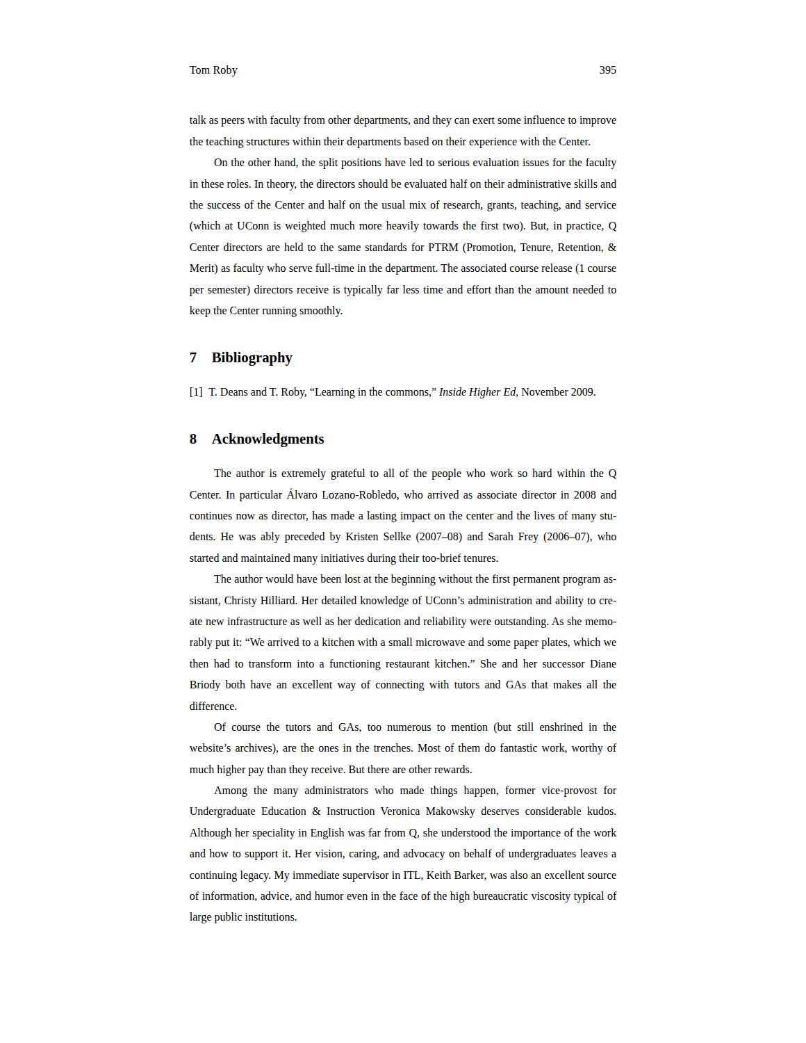Tom Roby 395
talk as peers with faculty from other departments, and they can exert some influence to improve the teaching structures within their departments based on their experience with the Center.
On the other hand, the split positions have led to serious evaluation issues for the faculty in these roles. In theory, the directors should be evaluated half on their administrative skills and the success of the Center and half on the usual mix of research, grants, teaching, and service (which at UConn is weighted much more heavily towards the first two). But, in practice, Q Center directors are held to the same standards for PTRM (Promotion, Tenure, Retention, & Merit) as faculty who serve full-time in the department. The associated course release (1 course per semester) directors receive is typically far less time and effort than the amount needed to keep the Center running smoothly.
7 Bibliography
[1] T. Deans and T. Roby, “Learning in the commons,” Inside Higher Ed, November 2009.
8 Acknowledgments
The author is extremely grateful to all of the people who work so hard within the Q Center. In particular Álvaro Lozano-Robledo, who arrived as associate director in 2008 and continues now as director, has made a lasting impact on the center and the lives of many students. He was ably preceded by Kristen Sellke (2007–08) and Sarah Frey (2006–07), who started and maintained many initiatives during their too-brief tenures.
The author would have been lost at the beginning without the first permanent program assistant, Christy Hilliard. Her detailed knowledge of UConn’s administration and ability to create new infrastructure as well as her dedication and reliability were outstanding. As she memorably put it: “We arrived to a kitchen with a small microwave and some paper plates, which we then had to transform into a functioning restaurant kitchen.” She and her successor Diane Briody both have an excellent way of connecting with tutors and GAs that makes all the difference.
Of course the tutors and GAs, too numerous to mention (but still enshrined in the website’s archives), are the ones in the trenches. Most of them do fantastic work, worthy of much higher pay than they receive. But there are other rewards.
Among the many administrators who made things happen, former vice-provost for Undergraduate Education & Instruction Veronica Makowsky deserves considerable kudos. Although her speciality in English was far from Q, she understood the importance of the work and how to support it. Her vision, caring, and advocacy on behalf of undergraduates leaves a continuing legacy. My immediate supervisor in ITL, Keith Barker, was also an excellent source of information, advice, and humor even in the face of the high bureaucratic viscosity typical of large public institutions.